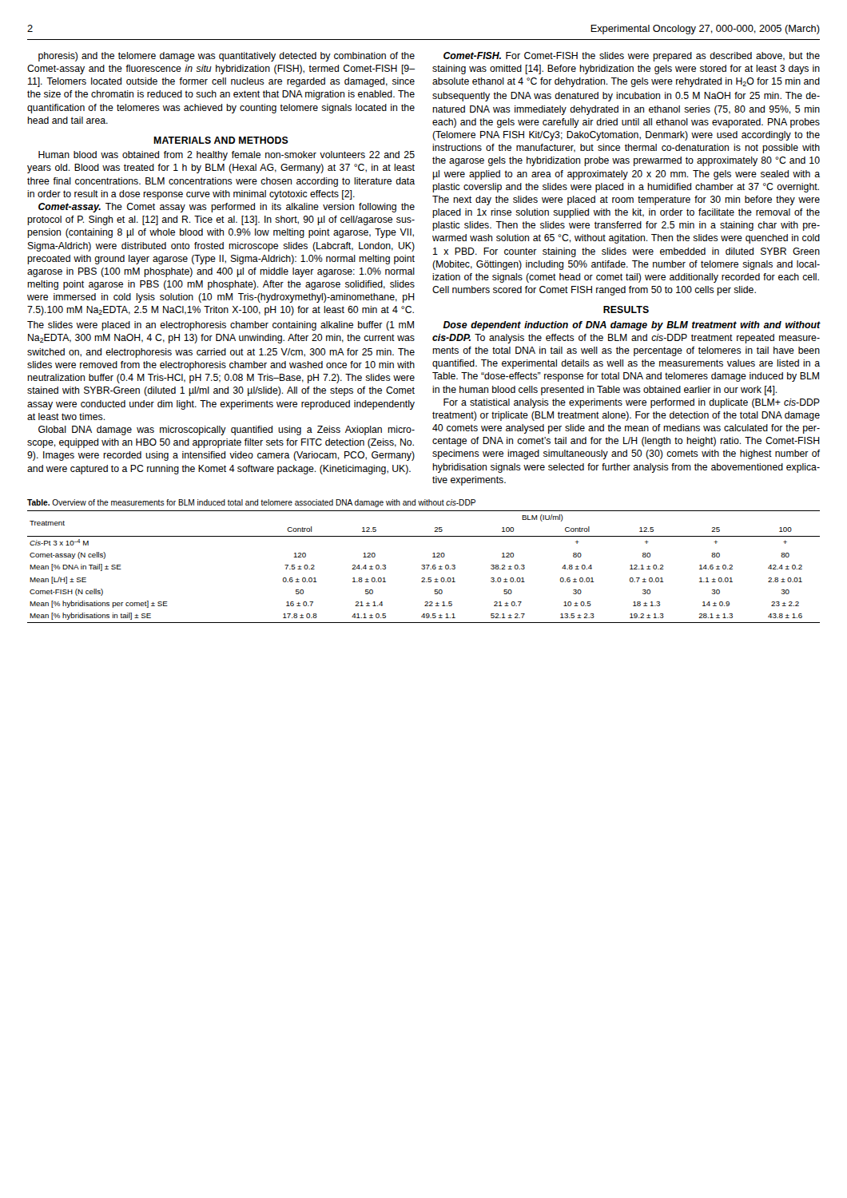2 Experimental Oncology 27, 000-000, 2005 (March)
phoresis) and the telomere damage was quantitatively detected by combination of the Comet-assay and the fluorescence in situ hybridization (FISH), termed Comet-FISH [9–11]. Telomers located outside the former cell nucleus are regarded as damaged, since the size of the chromatin is reduced to such an extent that DNA migration is enabled. The quantification of the telomeres was achieved by counting telomere signals located in the head and tail area.
Materials and methods
Human blood was obtained from 2 healthy female non-smoker volunteers 22 and 25 years old. Blood was treated for 1 h by BLM (Hexal AG, Germany) at 37 °C, in at least three final concentrations. BLM concentrations were chosen according to literature data in order to result in a dose response curve with minimal cytotoxic effects [2].
Comet-assay. The Comet assay was performed in its alkaline version following the protocol of P. Singh et al. [12] and R. Tice et al. [13]. In short, 90 µl of cell/agarose suspension (containing 8 µl of whole blood with 0.9% low melting point agarose, Type VII, Sigma-Aldrich) were distributed onto frosted microscope slides (Labcraft, London, UK) precoated with ground layer agarose (Type II, Sigma-Aldrich): 1.0% normal melting point agarose in PBS (100 mM phosphate) and 400 µl of middle layer agarose: 1.0% normal melting point agarose in PBS (100 mM phosphate). After the agarose solidified, slides were immersed in cold lysis solution (10 mM Tris-(hydroxymethyl)-aminomethane, pH 7.5).100 mM Na2EDTA, 2.5 M NaCl,1% Triton X-100, pH 10) for at least 60 min at 4 °C. The slides were placed in an electrophoresis chamber containing alkaline buffer (1 mM Na2EDTA, 300 mM NaOH, 4 C, pH 13) for DNA unwinding. After 20 min, the current was switched on, and electrophoresis was carried out at 1.25 V/cm, 300 mA for 25 min. The slides were removed from the electrophoresis chamber and washed once for 10 min with neutralization buffer (0.4 M Tris-HCl, pH 7.5; 0.08 M Tris–Base, pH 7.2). The slides were stained with SYBR-Green (diluted 1 µl/ml and 30 µl/slide). All of the steps of the Comet assay were conducted under dim light. The experiments were reproduced independently at least two times.
Global DNA damage was microscopically quantified using a Zeiss Axioplan microscope, equipped with an HBO 50 and appropriate filter sets for FITC detection (Zeiss, No. 9). Images were recorded using a intensified video camera (Variocam, PCO, Germany) and were captured to a PC running the Komet 4 software package. (Kineticimaging, UK).
Comet-FISH. For Comet-FISH the slides were prepared as described above, but the staining was omitted [14]. Before hybridization the gels were stored for at least 3 days in absolute ethanol at 4 °C for dehydration. The gels were rehydrated in H2O for 15 min and subsequently the DNA was denatured by incubation in 0.5 M NaOH for 25 min. The denatured DNA was immediately dehydrated in an ethanol series (75, 80 and 95%, 5 min each) and the gels were carefully air dried until all ethanol was evaporated. PNA probes (Telomere PNA FISH Kit/Cy3; DakoCytomation, Denmark) were used accordingly to the instructions of the manufacturer, but since thermal co-denaturation is not possible with the agarose gels the hybridization probe was prewarmed to approximately 80 °C and 10 µl were applied to an area of approximately 20 x 20 mm. The gels were sealed with a plastic coverslip and the slides were placed in a humidified chamber at 37 °C overnight. The next day the slides were placed at room temperature for 30 min before they were placed in 1x rinse solution supplied with the kit, in order to facilitate the removal of the plastic slides. Then the slides were transferred for 2.5 min in a staining char with prewarmed wash solution at 65 °C, without agitation. Then the slides were quenched in cold 1 x PBD. For counter staining the slides were embedded in diluted SYBR Green (Mobitec, Göttingen) including 50% antifade. The number of telomere signals and localization of the signals (comet head or comet tail) were additionally recorded for each cell. Cell numbers scored for Comet FISH ranged from 50 to 100 cells per slide.
Results
Dose dependent induction of DNA damage by BLM treatment with and without cis-DDP. To analysis the effects of the BLM and cis-DDP treatment repeated measurements of the total DNA in tail as well as the percentage of telomeres in tail have been quantified. The experimental details as well as the measurements values are listed in a Table. The “dose-effects” response for total DNA and telomeres damage induced by BLM in the human blood cells presented in Table was obtained earlier in our work [4].
For a statistical analysis the experiments were performed in duplicate (BLM+ cis-DDP treatment) or triplicate (BLM treatment alone). For the detection of the total DNA damage 40 comets were analysed per slide and the mean of medians was calculated for the percentage of DNA in comet’s tail and for the L/H (length to height) ratio. The Comet-FISH specimens were imaged simultaneously and 50 (30) comets with the highest number of hybridisation signals were selected for further analysis from the abovementioned explicative experiments.
Table. Overview of the measurements for BLM induced total and telomere associated DNA damage with and without cis-DDP
| Treatment | BLM (IU/ml) |
| --- | --- |
| Control | 12.5 | 25 | 100 | Control | 12.5 | 25 | 100 |
| Cis -Pt 3 x 10 –4 M | | | | | + | + | + | + |
| Comet-assay (N cells) | 120 | 120 | 120 | 120 | 80 | 80 | 80 | 80 |
| Mean [% DNA in Tail] ± SE | 7.5 ± 0.2 | 24.4 ± 0.3 | 37.6 ± 0.3 | 38.2 ± 0.3 | 4.8 ± 0.4 | 12.1 ± 0.2 | 14.6 ± 0.2 | 42.4 ± 0.2 |
| Mean [L/H] ± SE | 0.6 ± 0.01 | 1.8 ± 0.01 | 2.5 ± 0.01 | 3.0 ± 0.01 | 0.6 ± 0.01 | 0.7 ± 0.01 | 1.1 ± 0.01 | 2.8 ± 0.01 |
| Comet-FISH (N cells) | 50 | 50 | 50 | 50 | 30 | 30 | 30 | 30 |
| Mean [% hybridisations per comet] ± SE | 16 ± 0.7 | 21 ± 1.4 | 22 ± 1.5 | 21 ± 0.7 | 10 ± 0.5 | 18 ± 1.3 | 14 ± 0.9 | 23 ± 2.2 |
| Mean [% hybridisations in tail] ± SE | 17.8 ± 0.8 | 41.1 ± 0.5 | 49.5 ± 1.1 | 52.1 ± 2.7 | 13.5 ± 2.3 | 19.2 ± 1.3 | 28.1 ± 1.3 | 43.8 ± 1.6 |